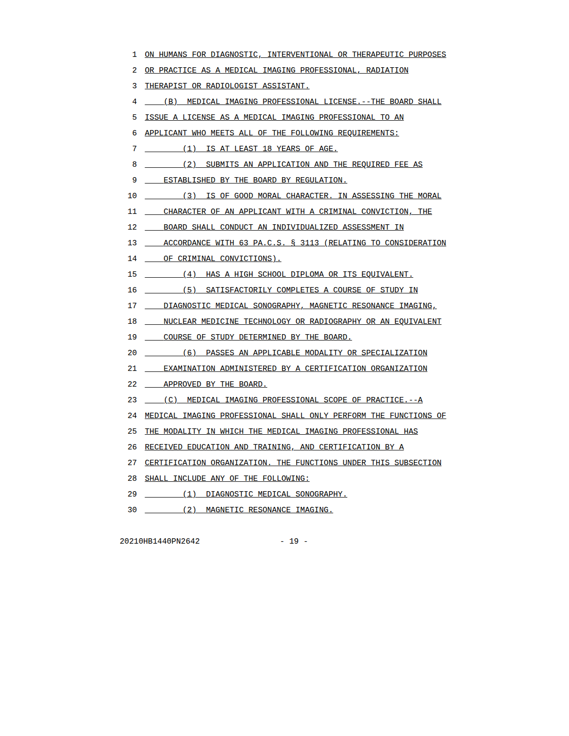ON HUMANS FOR DIAGNOSTIC, INTERVENTIONAL OR THERAPEUTIC PURPOSES
OR PRACTICE AS A MEDICAL IMAGING PROFESSIONAL, RADIATION
THERAPIST OR RADIOLOGIST ASSISTANT.
(B) MEDICAL IMAGING PROFESSIONAL LICENSE.--THE BOARD SHALL
ISSUE A LICENSE AS A MEDICAL IMAGING PROFESSIONAL TO AN
APPLICANT WHO MEETS ALL OF THE FOLLOWING REQUIREMENTS:
(1) IS AT LEAST 18 YEARS OF AGE.
(2) SUBMITS AN APPLICATION AND THE REQUIRED FEE AS
ESTABLISHED BY THE BOARD BY REGULATION.
(3) IS OF GOOD MORAL CHARACTER. IN ASSESSING THE MORAL
CHARACTER OF AN APPLICANT WITH A CRIMINAL CONVICTION, THE
BOARD SHALL CONDUCT AN INDIVIDUALIZED ASSESSMENT IN
ACCORDANCE WITH 63 PA.C.S. § 3113 (RELATING TO CONSIDERATION
OF CRIMINAL CONVICTIONS).
(4) HAS A HIGH SCHOOL DIPLOMA OR ITS EQUIVALENT.
(5) SATISFACTORILY COMPLETES A COURSE OF STUDY IN
DIAGNOSTIC MEDICAL SONOGRAPHY, MAGNETIC RESONANCE IMAGING,
NUCLEAR MEDICINE TECHNOLOGY OR RADIOGRAPHY OR AN EQUIVALENT
COURSE OF STUDY DETERMINED BY THE BOARD.
(6) PASSES AN APPLICABLE MODALITY OR SPECIALIZATION
EXAMINATION ADMINISTERED BY A CERTIFICATION ORGANIZATION
APPROVED BY THE BOARD.
(C) MEDICAL IMAGING PROFESSIONAL SCOPE OF PRACTICE.--A
MEDICAL IMAGING PROFESSIONAL SHALL ONLY PERFORM THE FUNCTIONS OF
THE MODALITY IN WHICH THE MEDICAL IMAGING PROFESSIONAL HAS
RECEIVED EDUCATION AND TRAINING, AND CERTIFICATION BY A
CERTIFICATION ORGANIZATION. THE FUNCTIONS UNDER THIS SUBSECTION
SHALL INCLUDE ANY OF THE FOLLOWING:
(1) DIAGNOSTIC MEDICAL SONOGRAPHY.
(2) MAGNETIC RESONANCE IMAGING.
20210HB1440PN2642 - 19 -